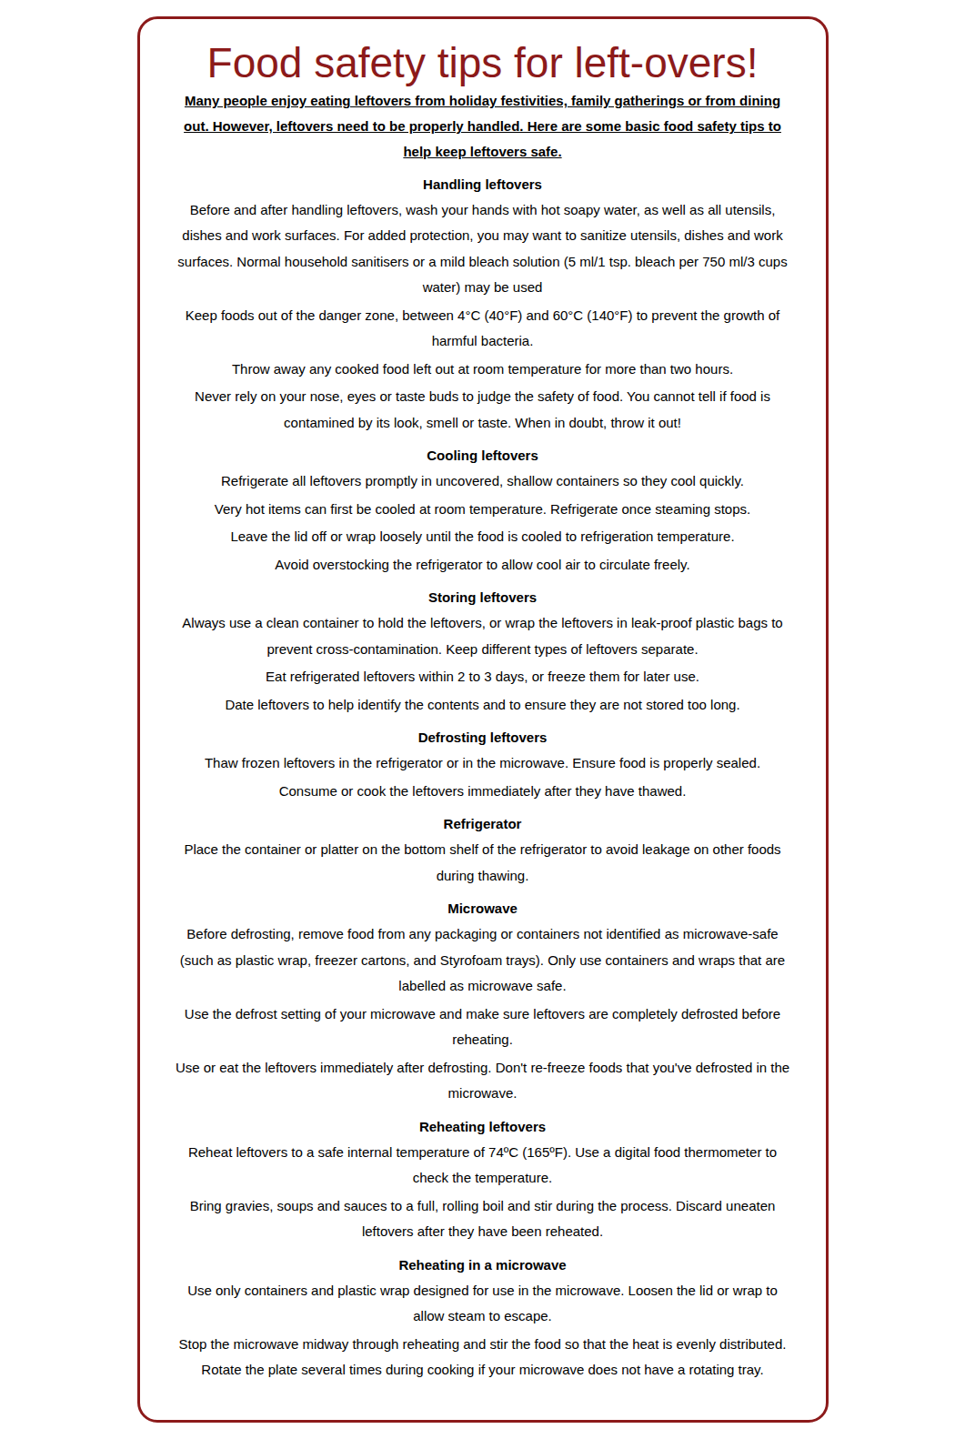Food safety tips for left-overs!
Many people enjoy eating leftovers from holiday festivities, family gatherings or from dining out. However, leftovers need to be properly handled. Here are some basic food safety tips to help keep leftovers safe.
Handling leftovers
Before and after handling leftovers, wash your hands with hot soapy water, as well as all utensils, dishes and work surfaces. For added protection, you may want to sanitize utensils, dishes and work surfaces. Normal household sanitisers or a mild bleach solution (5 ml/1 tsp. bleach per 750 ml/3 cups water) may be used
Keep foods out of the danger zone, between 4°C (40°F) and 60°C (140°F) to prevent the growth of harmful bacteria.
Throw away any cooked food left out at room temperature for more than two hours.
Never rely on your nose, eyes or taste buds to judge the safety of food. You cannot tell if food is contamined by its look, smell or taste. When in doubt, throw it out!
Cooling leftovers
Refrigerate all leftovers promptly in uncovered, shallow containers so they cool quickly.
Very hot items can first be cooled at room temperature. Refrigerate once steaming stops.
Leave the lid off or wrap loosely until the food is cooled to refrigeration temperature.
Avoid overstocking the refrigerator to allow cool air to circulate freely.
Storing leftovers
Always use a clean container to hold the leftovers, or wrap the leftovers in leak-proof plastic bags to prevent cross-contamination. Keep different types of leftovers separate.
Eat refrigerated leftovers within 2 to 3 days, or freeze them for later use.
Date leftovers to help identify the contents and to ensure they are not stored too long.
Defrosting leftovers
Thaw frozen leftovers in the refrigerator or in the microwave. Ensure food is properly sealed.
Consume or cook the leftovers immediately after they have thawed.
Refrigerator
Place the container or platter on the bottom shelf of the refrigerator to avoid leakage on other foods during thawing.
Microwave
Before defrosting, remove food from any packaging or containers not identified as microwave-safe (such as plastic wrap, freezer cartons, and Styrofoam trays). Only use containers and wraps that are labelled as microwave safe.
Use the defrost setting of your microwave and make sure leftovers are completely defrosted before reheating.
Use or eat the leftovers immediately after defrosting. Don't re-freeze foods that you've defrosted in the microwave.
Reheating leftovers
Reheat leftovers to a safe internal temperature of 74ºC (165ºF). Use a digital food thermometer to check the temperature.
Bring gravies, soups and sauces to a full, rolling boil and stir during the process. Discard uneaten leftovers after they have been reheated.
Reheating in a microwave
Use only containers and plastic wrap designed for use in the microwave. Loosen the lid or wrap to allow steam to escape.
Stop the microwave midway through reheating and stir the food so that the heat is evenly distributed. Rotate the plate several times during cooking if your microwave does not have a rotating tray.